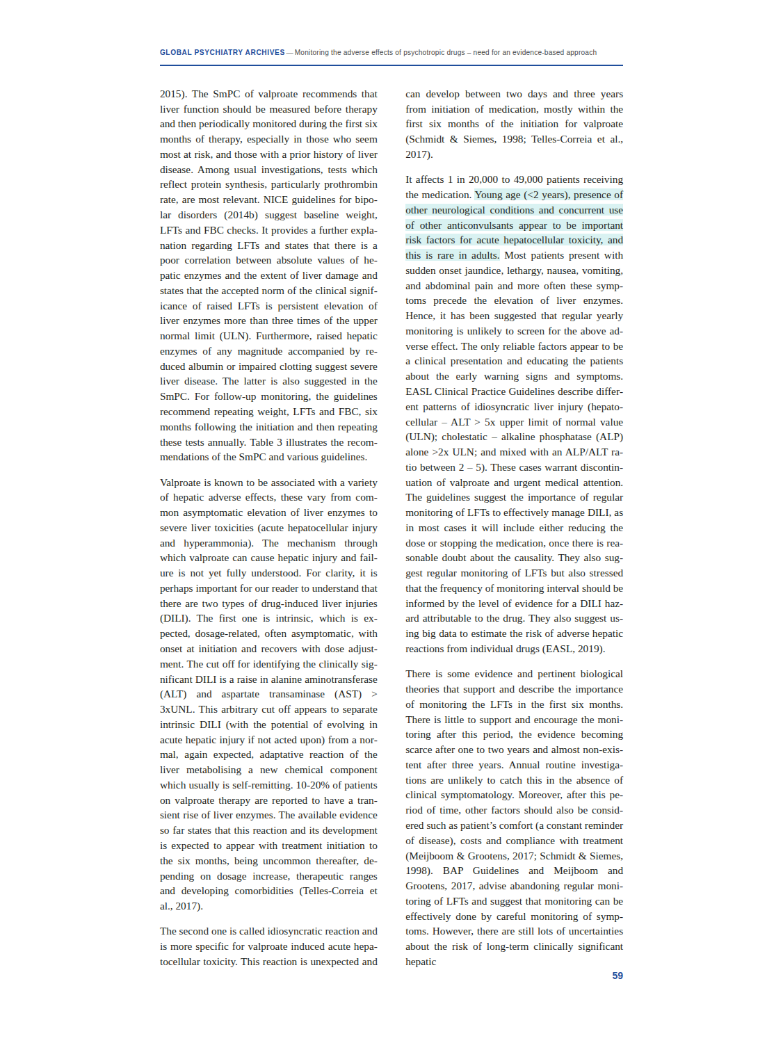GLOBAL PSYCHIATRY ARCHIVES—Monitoring the adverse effects of psychotropic drugs – need for an evidence-based approach
2015). The SmPC of valproate recommends that liver function should be measured before therapy and then periodically monitored during the first six months of therapy, especially in those who seem most at risk, and those with a prior history of liver disease. Among usual investigations, tests which reflect protein synthesis, particularly prothrombin rate, are most relevant. NICE guidelines for bipolar disorders (2014b) suggest baseline weight, LFTs and FBC checks. It provides a further explanation regarding LFTs and states that there is a poor correlation between absolute values of hepatic enzymes and the extent of liver damage and states that the accepted norm of the clinical significance of raised LFTs is persistent elevation of liver enzymes more than three times of the upper normal limit (ULN). Furthermore, raised hepatic enzymes of any magnitude accompanied by reduced albumin or impaired clotting suggest severe liver disease. The latter is also suggested in the SmPC. For follow-up monitoring, the guidelines recommend repeating weight, LFTs and FBC, six months following the initiation and then repeating these tests annually. Table 3 illustrates the recommendations of the SmPC and various guidelines.
Valproate is known to be associated with a variety of hepatic adverse effects, these vary from common asymptomatic elevation of liver enzymes to severe liver toxicities (acute hepatocellular injury and hyperammonia). The mechanism through which valproate can cause hepatic injury and failure is not yet fully understood. For clarity, it is perhaps important for our reader to understand that there are two types of drug-induced liver injuries (DILI). The first one is intrinsic, which is expected, dosage-related, often asymptomatic, with onset at initiation and recovers with dose adjustment. The cut off for identifying the clinically significant DILI is a raise in alanine aminotransferase (ALT) and aspartate transaminase (AST) > 3xUNL. This arbitrary cut off appears to separate intrinsic DILI (with the potential of evolving in acute hepatic injury if not acted upon) from a normal, again expected, adaptative reaction of the liver metabolising a new chemical component which usually is self-remitting. 10-20% of patients on valproate therapy are reported to have a transient rise of liver enzymes. The available evidence so far states that this reaction and its development is expected to appear with treatment initiation to the six months, being uncommon thereafter, depending on dosage increase, therapeutic ranges and developing comorbidities (Telles-Correia et al., 2017).
The second one is called idiosyncratic reaction and is more specific for valproate induced acute hepatocellular toxicity. This reaction is unexpected and can develop between two days and three years from initiation of medication, mostly within the first six months of the initiation for valproate (Schmidt & Siemes, 1998; Telles-Correia et al., 2017).
It affects 1 in 20,000 to 49,000 patients receiving the medication. Young age (<2 years), presence of other neurological conditions and concurrent use of other anticonvulsants appear to be important risk factors for acute hepatocellular toxicity, and this is rare in adults. Most patients present with sudden onset jaundice, lethargy, nausea, vomiting, and abdominal pain and more often these symptoms precede the elevation of liver enzymes. Hence, it has been suggested that regular yearly monitoring is unlikely to screen for the above adverse effect. The only reliable factors appear to be a clinical presentation and educating the patients about the early warning signs and symptoms. EASL Clinical Practice Guidelines describe different patterns of idiosyncratic liver injury (hepatocellular – ALT > 5x upper limit of normal value (ULN); cholestatic – alkaline phosphatase (ALP) alone >2x ULN; and mixed with an ALP/ALT ratio between 2 – 5). These cases warrant discontinuation of valproate and urgent medical attention. The guidelines suggest the importance of regular monitoring of LFTs to effectively manage DILI, as in most cases it will include either reducing the dose or stopping the medication, once there is reasonable doubt about the causality. They also suggest regular monitoring of LFTs but also stressed that the frequency of monitoring interval should be informed by the level of evidence for a DILI hazard attributable to the drug. They also suggest using big data to estimate the risk of adverse hepatic reactions from individual drugs (EASL, 2019).
There is some evidence and pertinent biological theories that support and describe the importance of monitoring the LFTs in the first six months. There is little to support and encourage the monitoring after this period, the evidence becoming scarce after one to two years and almost non-existent after three years. Annual routine investigations are unlikely to catch this in the absence of clinical symptomatology. Moreover, after this period of time, other factors should also be considered such as patient’s comfort (a constant reminder of disease), costs and compliance with treatment (Meijboom & Grootens, 2017; Schmidt & Siemes, 1998). BAP Guidelines and Meijboom and Grootens, 2017, advise abandoning regular monitoring of LFTs and suggest that monitoring can be effectively done by careful monitoring of symptoms. However, there are still lots of uncertainties about the risk of long-term clinically significant hepatic
59